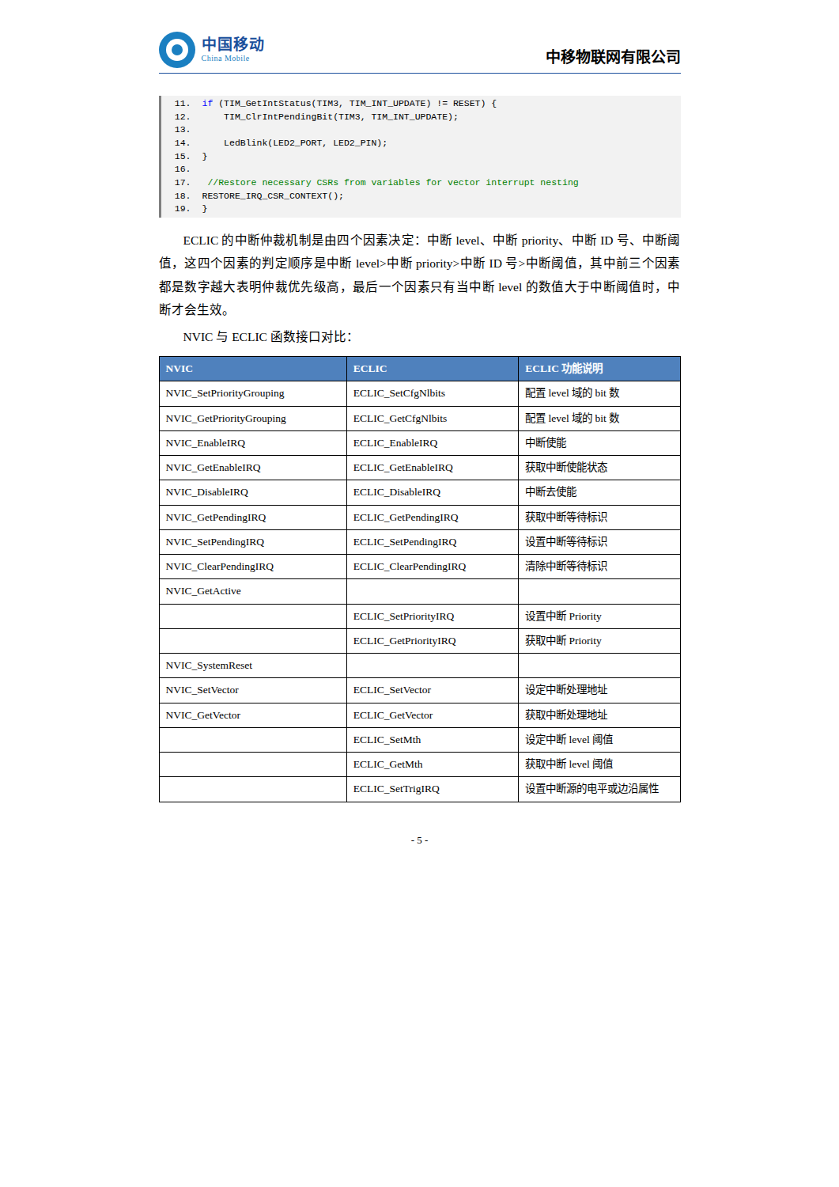中国移动
China Mobile
中移物联网有限公司
| 11. | if (TIM_GetIntStatus(TIM3, TIM_INT_UPDATE) != RESET) { |
| 12. | TIM_ClrIntPendingBit(TIM3, TIM_INT_UPDATE); |
| 13. | |
| 14. | LedBlink(LED2_PORT, LED2_PIN); |
| 15. | } |
| 16. | |
| 17. | //Restore necessary CSRs from variables for vector interrupt nesting |
| 18. | RESTORE_IRQ_CSR_CONTEXT(); |
| 19. | } |
ECLIC 的中断仲裁机制是由四个因素决定：中断 level、中断 priority、中断 ID 号、中断阈值，这四个因素的判定顺序是中断 level>中断 priority>中断 ID 号>中断阈值，其中前三个因素都是数字越大表明仲裁优先级高，最后一个因素只有当中断 level 的数值大于中断阈值时，中断才会生效。
NVIC 与 ECLIC 函数接口对比：
| NVIC | ECLIC | ECLIC 功能说明 |
| --- | --- | --- |
| NVIC_SetPriorityGrouping | ECLIC_SetCfgNlbits | 配置 level 域的 bit 数 |
| NVIC_GetPriorityGrouping | ECLIC_GetCfgNlbits | 配置 level 域的 bit 数 |
| NVIC_EnableIRQ | ECLIC_EnableIRQ | 中断使能 |
| NVIC_GetEnableIRQ | ECLIC_GetEnableIRQ | 获取中断使能状态 |
| NVIC_DisableIRQ | ECLIC_DisableIRQ | 中断去使能 |
| NVIC_GetPendingIRQ | ECLIC_GetPendingIRQ | 获取中断等待标识 |
| NVIC_SetPendingIRQ | ECLIC_SetPendingIRQ | 设置中断等待标识 |
| NVIC_ClearPendingIRQ | ECLIC_ClearPendingIRQ | 清除中断等待标识 |
| NVIC_GetActive | | |
| | ECLIC_SetPriorityIRQ | 设置中断 Priority |
| | ECLIC_GetPriorityIRQ | 获取中断 Priority |
| NVIC_SystemReset | | |
| NVIC_SetVector | ECLIC_SetVector | 设定中断处理地址 |
| NVIC_GetVector | ECLIC_GetVector | 获取中断处理地址 |
| | ECLIC_SetMth | 设定中断 level 阈值 |
| | ECLIC_GetMth | 获取中断 level 阈值 |
| | ECLIC_SetTrigIRQ | 设置中断源的电平或边沿属性 |
- 5 -